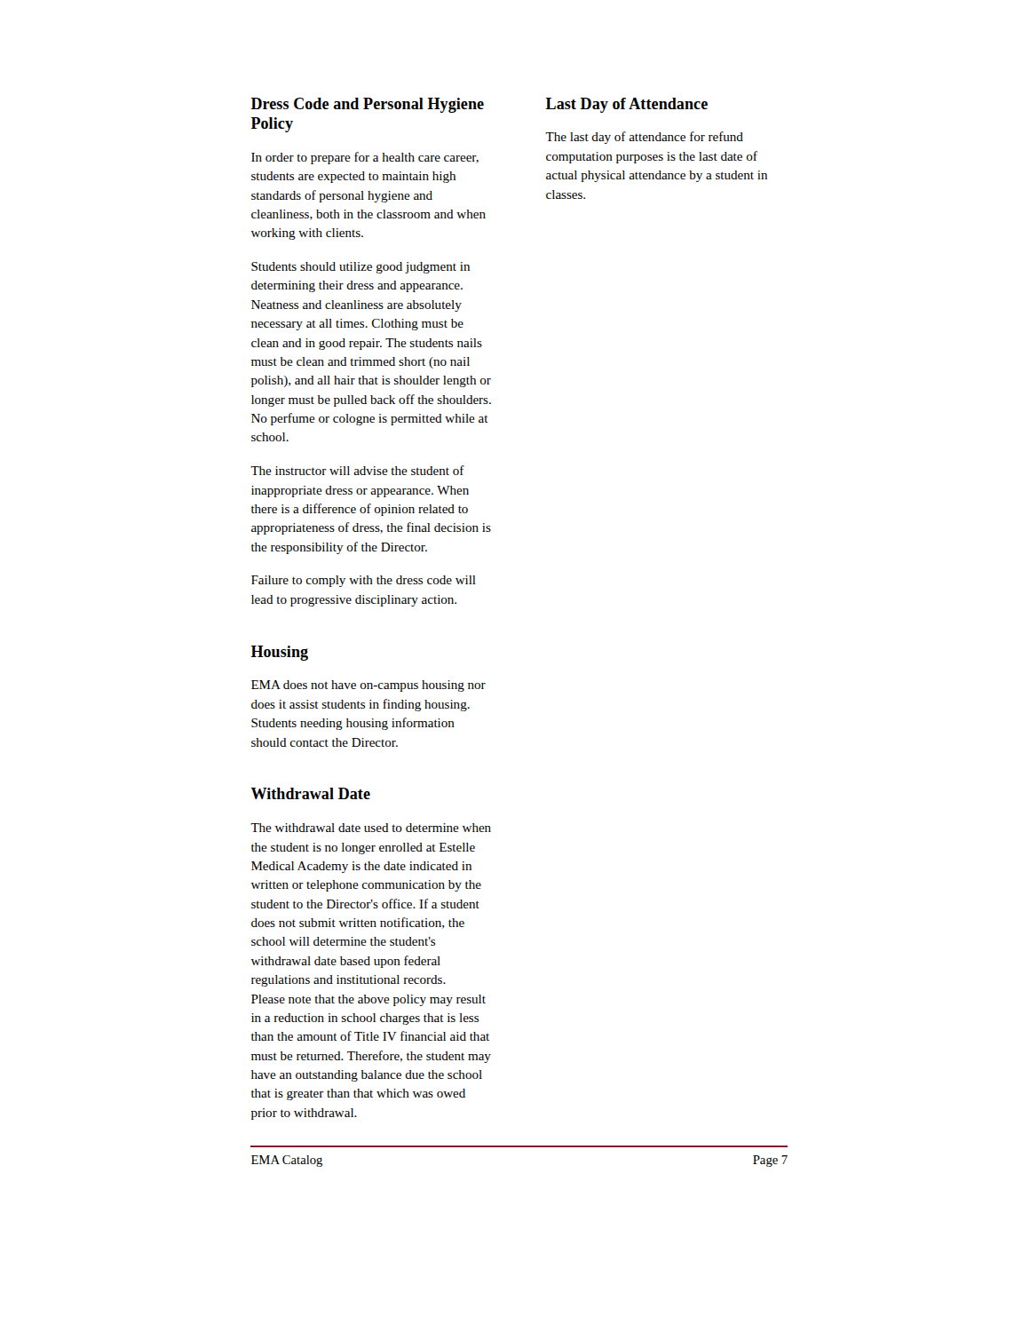Dress Code and Personal Hygiene Policy
In order to prepare for a health care career, students are expected to maintain high standards of personal hygiene and cleanliness, both in the classroom and when working with clients.
Students should utilize good judgment in determining their dress and appearance. Neatness and cleanliness are absolutely necessary at all times. Clothing must be clean and in good repair. The students nails must be clean and trimmed short (no nail polish), and all hair that is shoulder length or longer must be pulled back off the shoulders. No perfume or cologne is permitted while at school.
The instructor will advise the student of inappropriate dress or appearance. When there is a difference of opinion related to appropriateness of dress, the final decision is the responsibility of the Director.
Failure to comply with the dress code will lead to progressive disciplinary action.
Housing
EMA does not have on-campus housing nor does it assist students in finding housing. Students needing housing information should contact the Director.
Withdrawal Date
The withdrawal date used to determine when the student is no longer enrolled at Estelle Medical Academy is the date indicated in written or telephone communication by the student to the Director's office. If a student does not submit written notification, the school will determine the student's withdrawal date based upon federal regulations and institutional records.
Please note that the above policy may result in a reduction in school charges that is less than the amount of Title IV financial aid that must be returned. Therefore, the student may have an outstanding balance due the school that is greater than that which was owed prior to withdrawal.
Last Day of Attendance
The last day of attendance for refund computation purposes is the last date of actual physical attendance by a student in classes.
EMA Catalog Page 7